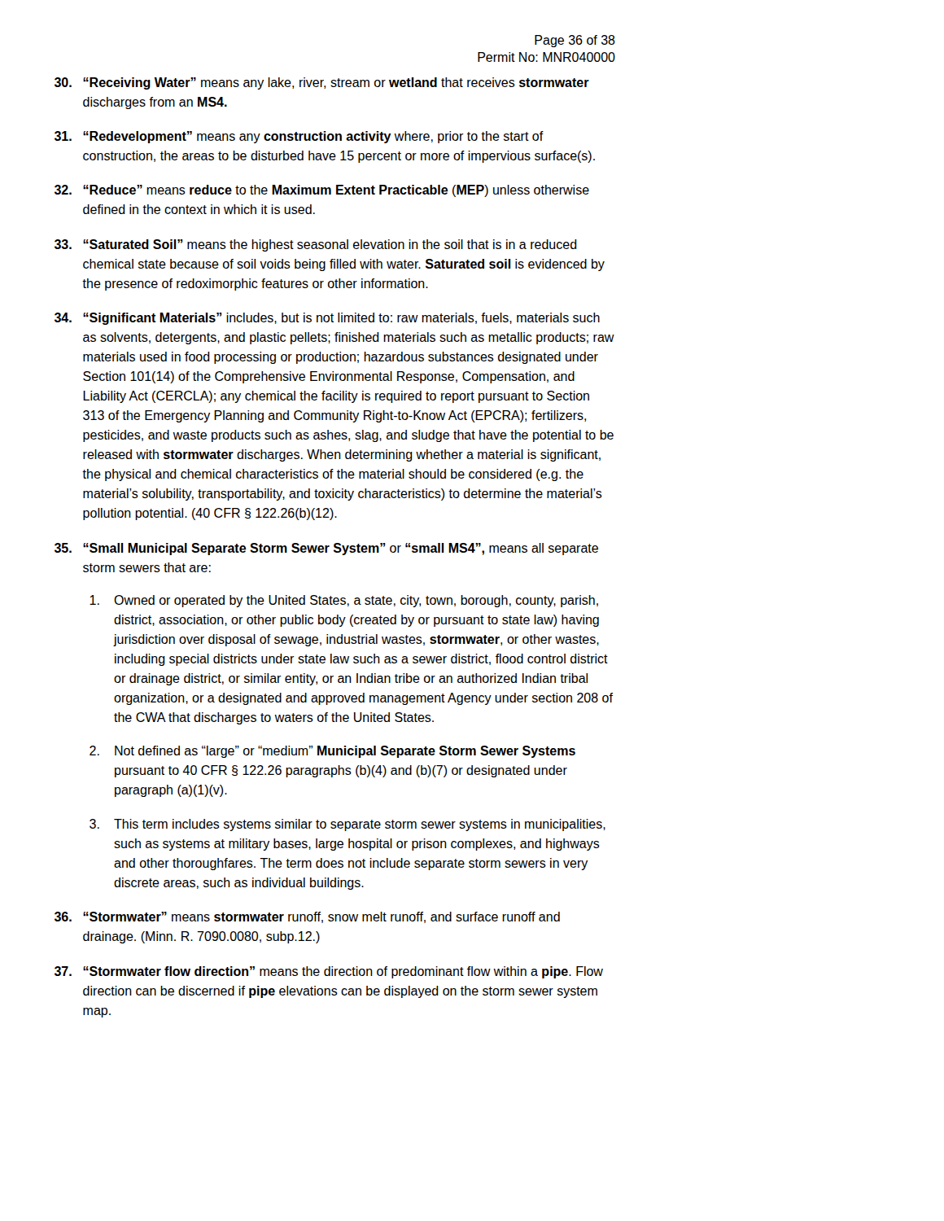Page 36 of 38
Permit No: MNR040000
“Receiving Water” means any lake, river, stream or wetland that receives stormwater discharges from an MS4.
“Redevelopment” means any construction activity where, prior to the start of construction, the areas to be disturbed have 15 percent or more of impervious surface(s).
“Reduce” means reduce to the Maximum Extent Practicable (MEP) unless otherwise defined in the context in which it is used.
“Saturated Soil” means the highest seasonal elevation in the soil that is in a reduced chemical state because of soil voids being filled with water. Saturated soil is evidenced by the presence of redoximorphic features or other information.
“Significant Materials” includes, but is not limited to: raw materials, fuels, materials such as solvents, detergents, and plastic pellets; finished materials such as metallic products; raw materials used in food processing or production; hazardous substances designated under Section 101(14) of the Comprehensive Environmental Response, Compensation, and Liability Act (CERCLA); any chemical the facility is required to report pursuant to Section 313 of the Emergency Planning and Community Right-to-Know Act (EPCRA); fertilizers, pesticides, and waste products such as ashes, slag, and sludge that have the potential to be released with stormwater discharges. When determining whether a material is significant, the physical and chemical characteristics of the material should be considered (e.g. the material’s solubility, transportability, and toxicity characteristics) to determine the material’s pollution potential. (40 CFR § 122.26(b)(12).
“Small Municipal Separate Storm Sewer System” or “small MS4”, means all separate storm sewers that are:
Owned or operated by the United States, a state, city, town, borough, county, parish, district, association, or other public body (created by or pursuant to state law) having jurisdiction over disposal of sewage, industrial wastes, stormwater, or other wastes, including special districts under state law such as a sewer district, flood control district or drainage district, or similar entity, or an Indian tribe or an authorized Indian tribal organization, or a designated and approved management Agency under section 208 of the CWA that discharges to waters of the United States.
Not defined as “large” or “medium” Municipal Separate Storm Sewer Systems pursuant to 40 CFR § 122.26 paragraphs (b)(4) and (b)(7) or designated under paragraph (a)(1)(v).
This term includes systems similar to separate storm sewer systems in municipalities, such as systems at military bases, large hospital or prison complexes, and highways and other thoroughfares. The term does not include separate storm sewers in very discrete areas, such as individual buildings.
“Stormwater” means stormwater runoff, snow melt runoff, and surface runoff and drainage. (Minn. R. 7090.0080, subp.12.)
“Stormwater flow direction” means the direction of predominant flow within a pipe. Flow direction can be discerned if pipe elevations can be displayed on the storm sewer system map.